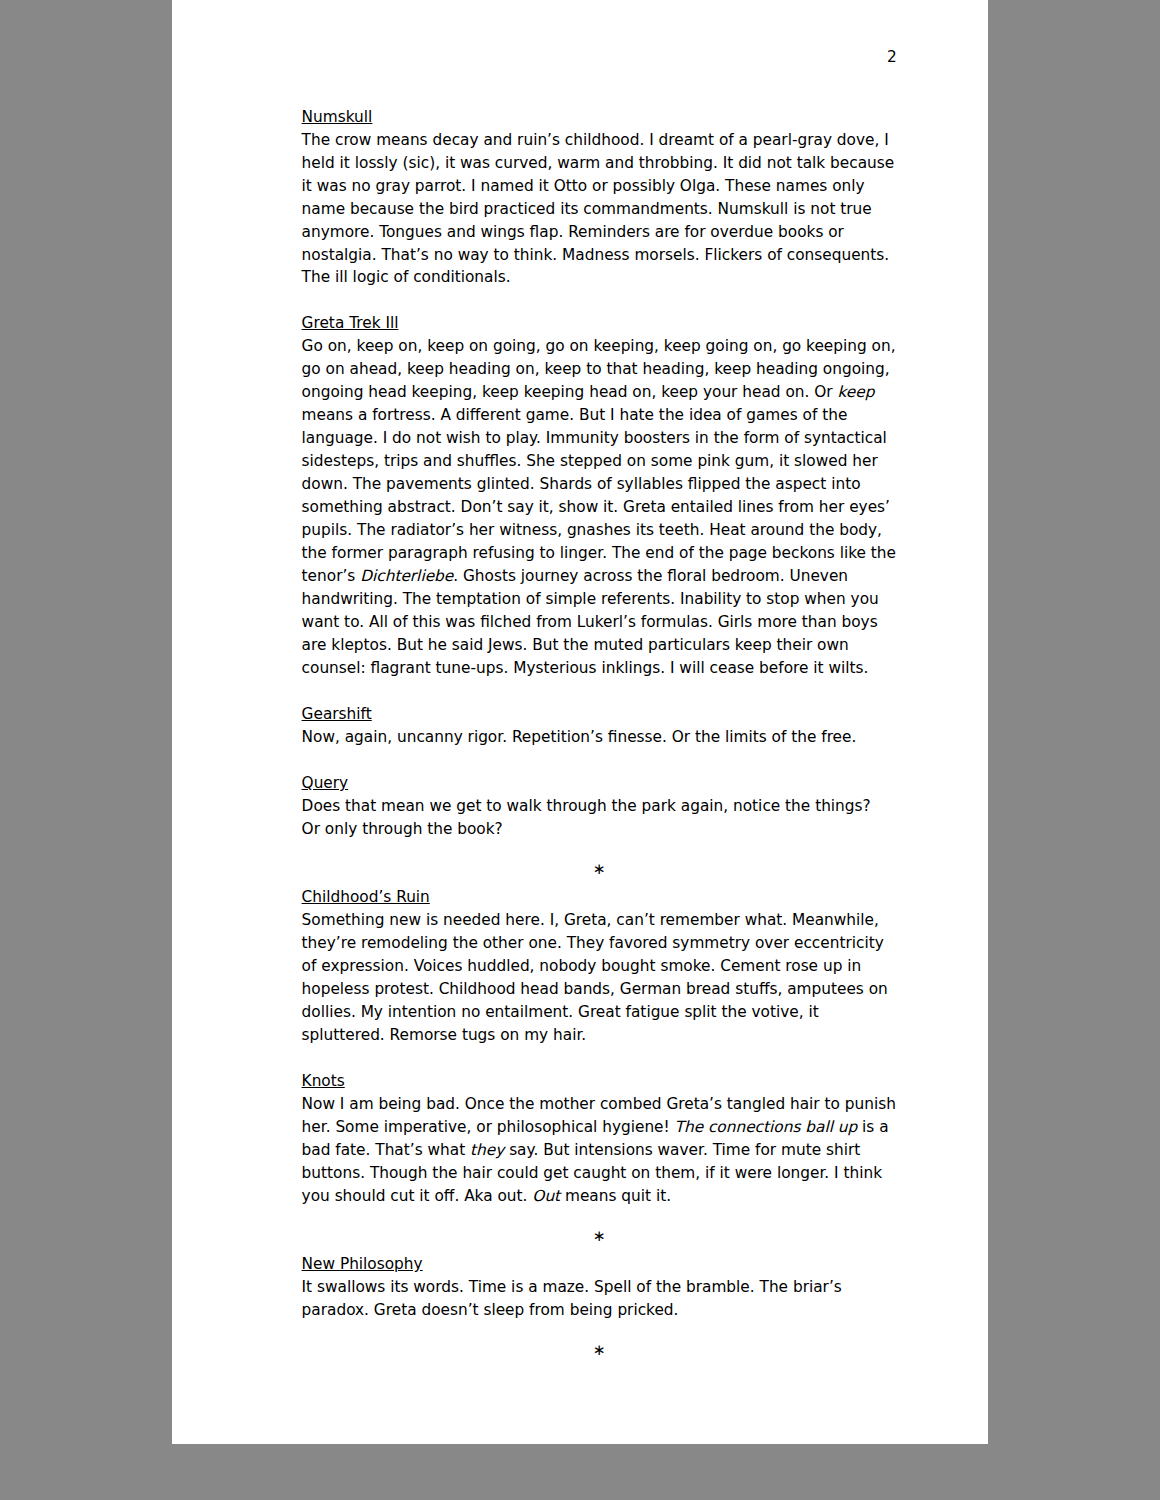2
Numskull
The crow means decay and ruin’s childhood. I dreamt of a pearl-gray dove, I held it lossly (sic), it was curved, warm and throbbing. It did not talk because it was no gray parrot. I named it Otto or possibly Olga. These names only name because the bird practiced its commandments. Numskull is not true anymore. Tongues and wings flap. Reminders are for overdue books or nostalgia. That’s no way to think. Madness morsels. Flickers of consequents. The ill logic of conditionals.
Greta Trek Ill
Go on, keep on, keep on going, go on keeping, keep going on, go keeping on, go on ahead, keep heading on, keep to that heading, keep heading ongoing, ongoing head keeping, keep keeping head on, keep your head on. Or keep means a fortress. A different game. But I hate the idea of games of the language. I do not wish to play. Immunity boosters in the form of syntactical sidesteps, trips and shuffles. She stepped on some pink gum, it slowed her down. The pavements glinted. Shards of syllables flipped the aspect into something abstract. Don’t say it, show it. Greta entailed lines from her eyes’ pupils. The radiator’s her witness, gnashes its teeth. Heat around the body, the former paragraph refusing to linger. The end of the page beckons like the tenor’s Dichterliebe. Ghosts journey across the floral bedroom. Uneven handwriting. The temptation of simple referents. Inability to stop when you want to. All of this was filched from Lukerl’s formulas. Girls more than boys are kleptos. But he said Jews. But the muted particulars keep their own counsel: flagrant tune-ups. Mysterious inklings. I will cease before it wilts.
Gearshift
Now, again, uncanny rigor. Repetition’s finesse. Or the limits of the free.
Query
Does that mean we get to walk through the park again, notice the things? Or only through the book?
∗
Childhood’s Ruin
Something new is needed here. I, Greta, can’t remember what. Meanwhile, they’re remodeling the other one. They favored symmetry over eccentricity of expression. Voices huddled, nobody bought smoke. Cement rose up in hopeless protest. Childhood head bands, German bread stuffs, amputees on dollies. My intention no entailment. Great fatigue split the votive, it spluttered. Remorse tugs on my hair.
Knots
Now I am being bad. Once the mother combed Greta’s tangled hair to punish her. Some imperative, or philosophical hygiene! The connections ball up is a bad fate. That’s what they say. But intensions waver. Time for mute shirt buttons. Though the hair could get caught on them, if it were longer. I think you should cut it off. Aka out. Out means quit it.
∗
New Philosophy
It swallows its words. Time is a maze. Spell of the bramble. The briar’s paradox. Greta doesn’t sleep from being pricked.
∗